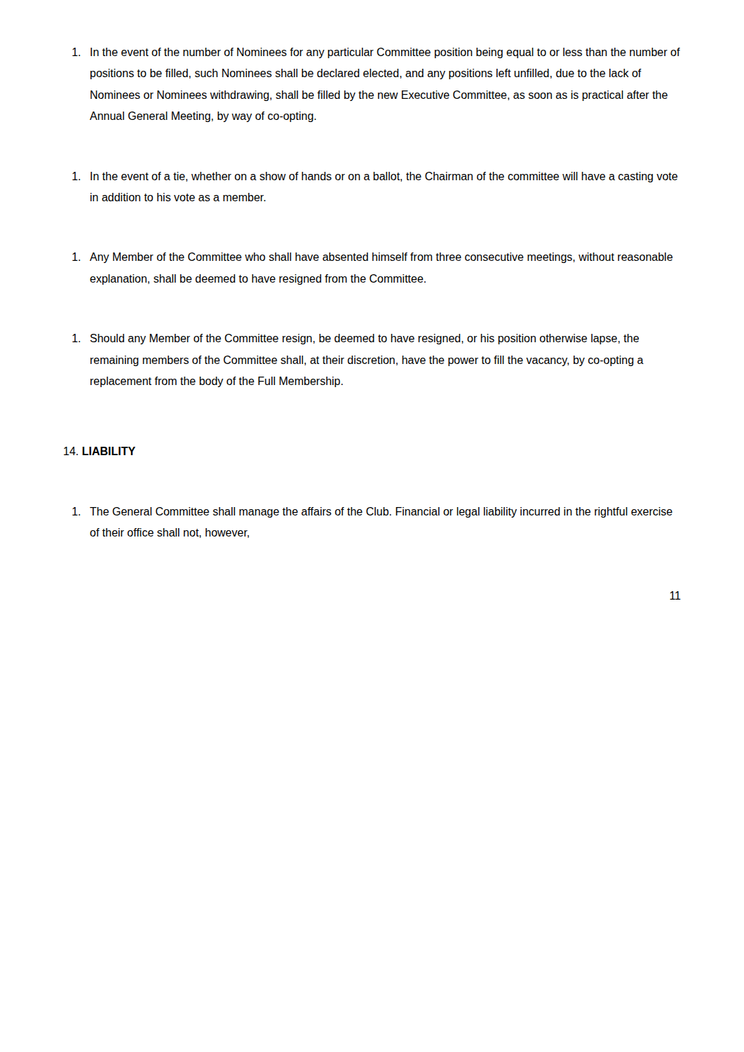In the event of the number of Nominees for any particular Committee position being equal to or less than the number of positions to be filled, such Nominees shall be declared elected, and any positions left unfilled, due to the lack of Nominees or Nominees withdrawing, shall be filled by the new Executive Committee, as soon as is practical after the Annual General Meeting, by way of co-opting.
In the event of a tie, whether on a show of hands or on a ballot, the Chairman of the committee will have a casting vote in addition to his vote as a member.
Any Member of the Committee who shall have absented himself from three consecutive meetings, without reasonable explanation, shall be deemed to have resigned from the Committee.
Should any Member of the Committee resign, be deemed to have resigned, or his position otherwise lapse, the remaining members of the Committee shall, at their discretion, have the power to fill the vacancy, by co-opting a replacement from the body of the Full Membership.
14. LIABILITY
The General Committee shall manage the affairs of the Club. Financial or legal liability incurred in the rightful exercise of their office shall not, however,
11